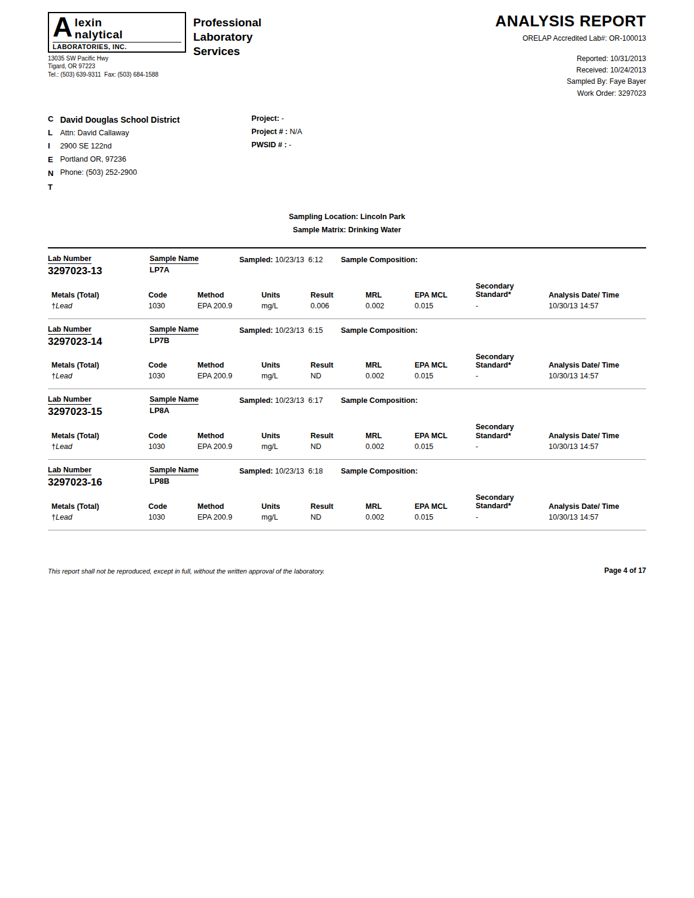A lexin nalytical
LABORATORIES, INC.
13035 SW Pacific Hwy
Tigard, OR 97223
Tel.: (503) 639-9311 Fax: (503) 684-1588
Professional
Laboratory
Services
ANALYSIS REPORT
ORELAP Accredited Lab#: OR-100013
Reported: 10/31/2013
Received: 10/24/2013
Sampled By: Faye Bayer
Work Order: 3297023
C
L
I
E
N
T
David Douglas School District
Attn: David Callaway
2900 SE 122nd
Portland OR, 97236
Phone: (503) 252-2900
Project: -
Project # : N/A
PWSID # : -
Sampling Location: Lincoln Park
Sample Matrix: Drinking Water
Lab Number 3297023-13
Sample Name LP7A
Sampled: 10/23/13 6:12
Sample Composition:
| Metals (Total) | Code | Method | Units | Result | MRL | EPA MCL | Secondary Standard* | Analysis Date/ Time |
| --- | --- | --- | --- | --- | --- | --- | --- | --- |
| † Lead | 1030 | EPA 200.9 | mg/L | 0.006 | 0.002 | 0.015 | - | 10/30/13 14:57 |
Lab Number 3297023-14
Sample Name LP7B
Sampled: 10/23/13 6:15
Sample Composition:
| Metals (Total) | Code | Method | Units | Result | MRL | EPA MCL | Secondary Standard* | Analysis Date/ Time |
| --- | --- | --- | --- | --- | --- | --- | --- | --- |
| † Lead | 1030 | EPA 200.9 | mg/L | ND | 0.002 | 0.015 | - | 10/30/13 14:57 |
Lab Number 3297023-15
Sample Name LP8A
Sampled: 10/23/13 6:17
Sample Composition:
| Metals (Total) | Code | Method | Units | Result | MRL | EPA MCL | Secondary Standard* | Analysis Date/ Time |
| --- | --- | --- | --- | --- | --- | --- | --- | --- |
| † Lead | 1030 | EPA 200.9 | mg/L | ND | 0.002 | 0.015 | - | 10/30/13 14:57 |
Lab Number 3297023-16
Sample Name LP8B
Sampled: 10/23/13 6:18
Sample Composition:
| Metals (Total) | Code | Method | Units | Result | MRL | EPA MCL | Secondary Standard* | Analysis Date/ Time |
| --- | --- | --- | --- | --- | --- | --- | --- | --- |
| † Lead | 1030 | EPA 200.9 | mg/L | ND | 0.002 | 0.015 | - | 10/30/13 14:57 |
This report shall not be reproduced, except in full, without the written approval of the laboratory.
Page 4 of 17